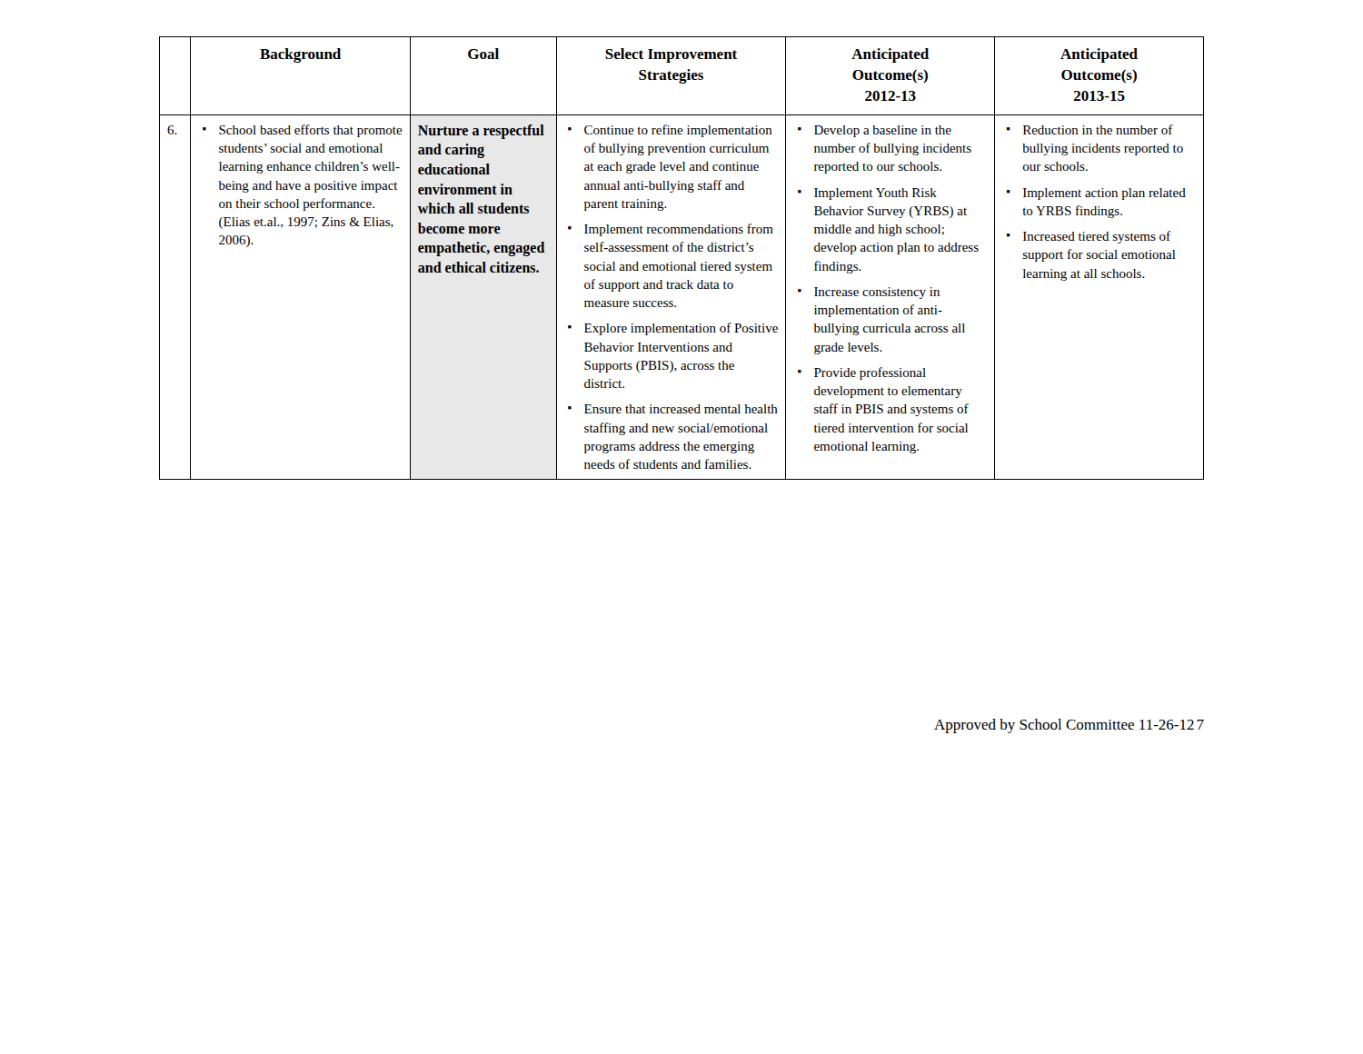| | Background | Goal | Select Improvement Strategies | Anticipated Outcome(s) 2012-13 | Anticipated Outcome(s) 2013-15 |
| --- | --- | --- | --- | --- | --- |
| 6. | School based efforts that promote students’ social and emotional learning enhance children’s well-being and have a positive impact on their school performance. (Elias et.al., 1997; Zins & Elias, 2006). | Nurture a respectful and caring educational environment in which all students become more empathetic, engaged and ethical citizens. | Continue to refine implementation of bullying prevention curriculum at each grade level and continue annual anti-bullying staff and parent training. Implement recommendations from self-assessment of the district’s social and emotional tiered system of support and track data to measure success. Explore implementation of Positive Behavior Interventions and Supports (PBIS), across the district. Ensure that increased mental health staffing and new social/emotional programs address the emerging needs of students and families. | Develop a baseline in the number of bullying incidents reported to our schools. Implement Youth Risk Behavior Survey (YRBS) at middle and high school; develop action plan to address findings. Increase consistency in implementation of anti-bullying curricula across all grade levels. Provide professional development to elementary staff in PBIS and systems of tiered intervention for social emotional learning. | Reduction in the number of bullying incidents reported to our schools. Implement action plan related to YRBS findings. Increased tiered systems of support for social emotional learning at all schools. |
Approved by School Committee 11-26-127